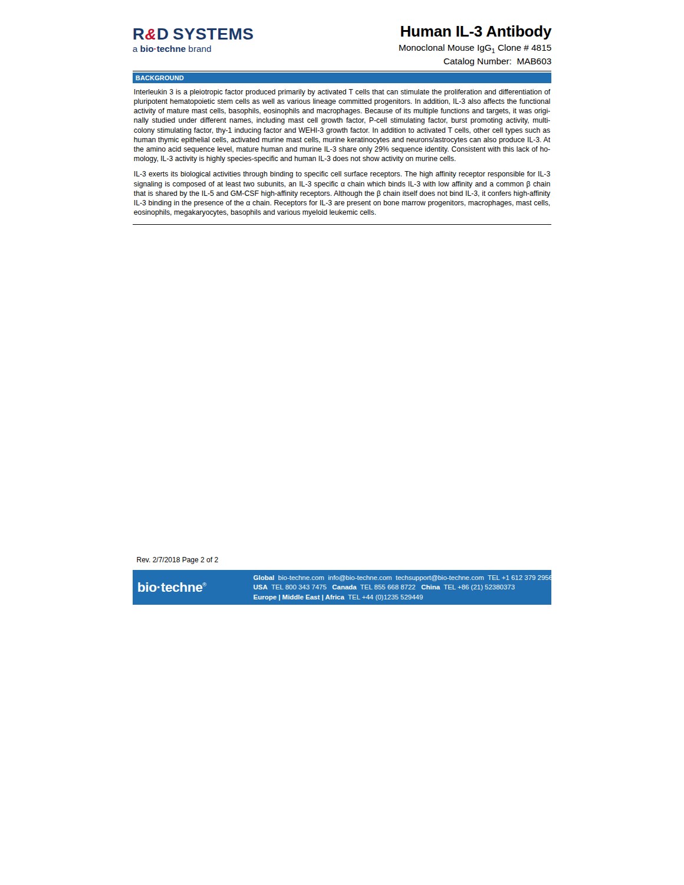R&D SYSTEMS
a bio·techne brand
Human IL-3 Antibody
Monoclonal Mouse IgG1 Clone # 4815
Catalog Number: MAB603
BACKGROUND
Interleukin 3 is a pleiotropic factor produced primarily by activated T cells that can stimulate the proliferation and differentiation of pluripotent hematopoietic stem cells as well as various lineage committed progenitors. In addition, IL-3 also affects the functional activity of mature mast cells, basophils, eosinophils and macrophages. Because of its multiple functions and targets, it was originally studied under different names, including mast cell growth factor, P-cell stimulating factor, burst promoting activity, multi-colony stimulating factor, thy-1 inducing factor and WEHI-3 growth factor. In addition to activated T cells, other cell types such as human thymic epithelial cells, activated murine mast cells, murine keratinocytes and neurons/astrocytes can also produce IL-3. At the amino acid sequence level, mature human and murine IL-3 share only 29% sequence identity. Consistent with this lack of homology, IL-3 activity is highly species-specific and human IL-3 does not show activity on murine cells.
IL-3 exerts its biological activities through binding to specific cell surface receptors. The high affinity receptor responsible for IL-3 signaling is composed of at least two subunits, an IL-3 specific α chain which binds IL-3 with low affinity and a common β chain that is shared by the IL-5 and GM-CSF high-affinity receptors. Although the β chain itself does not bind IL-3, it confers high-affinity IL-3 binding in the presence of the α chain. Receptors for IL-3 are present on bone marrow progenitors, macrophages, mast cells, eosinophils, megakaryocytes, basophils and various myeloid leukemic cells.
Rev. 2/7/2018 Page 2 of 2
bio·techne®
Global bio-techne.com info@bio-techne.com techsupport@bio-techne.com TEL +1 612 379 2956
USA TEL 800 343 7475 Canada TEL 855 668 8722 China TEL +86 (21) 52380373
Europe | Middle East | Africa TEL +44 (0)1235 529449